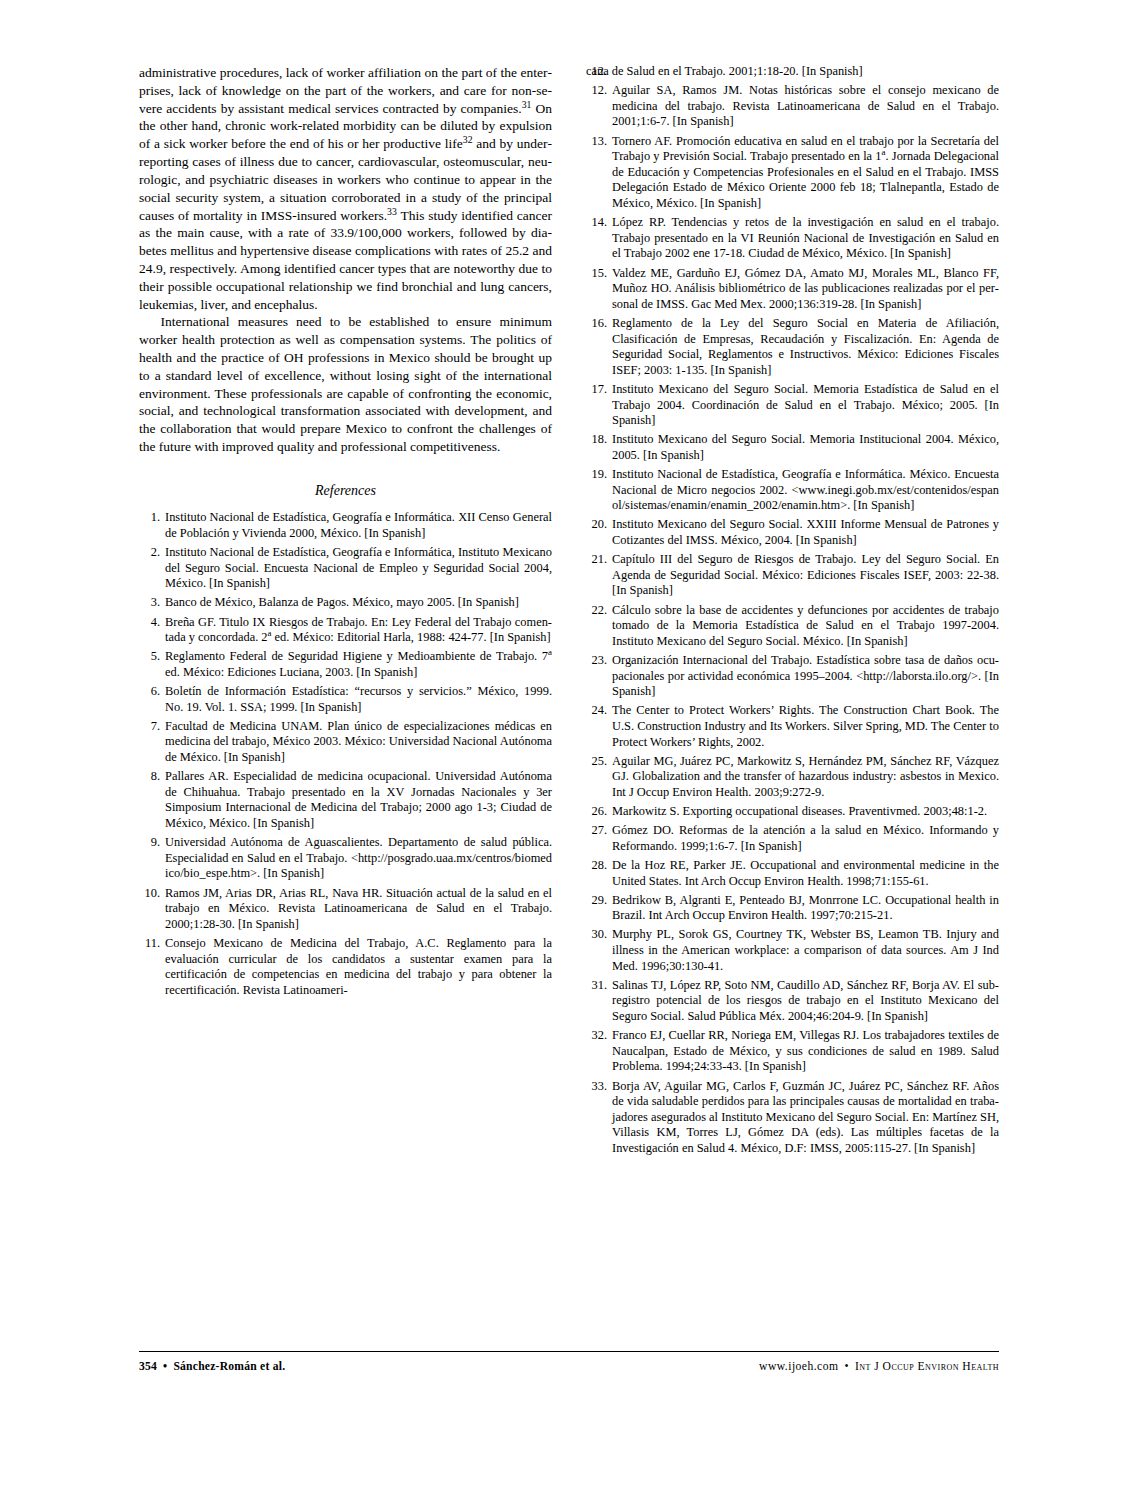administrative procedures, lack of worker affiliation on the part of the enterprises, lack of knowledge on the part of the workers, and care for non-severe accidents by assistant medical services contracted by companies.31 On the other hand, chronic work-related morbidity can be diluted by expulsion of a sick worker before the end of his or her productive life32 and by underreporting cases of illness due to cancer, cardiovascular, osteomuscular, neurologic, and psychiatric diseases in workers who continue to appear in the social security system, a situation corroborated in a study of the principal causes of mortality in IMSS-insured workers.33 This study identified cancer as the main cause, with a rate of 33.9/100,000 workers, followed by diabetes mellitus and hypertensive disease complications with rates of 25.2 and 24.9, respectively. Among identified cancer types that are noteworthy due to their possible occupational relationship we find bronchial and lung cancers, leukemias, liver, and encephalus.
International measures need to be established to ensure minimum worker health protection as well as compensation systems. The politics of health and the practice of OH professions in Mexico should be brought up to a standard level of excellence, without losing sight of the international environment. These professionals are capable of confronting the economic, social, and technological transformation associated with development, and the collaboration that would prepare Mexico to confront the challenges of the future with improved quality and professional competitiveness.
References
Instituto Nacional de Estadística, Geografía e Informática. XII Censo General de Población y Vivienda 2000, México. [In Spanish]
Instituto Nacional de Estadística, Geografía e Informática, Instituto Mexicano del Seguro Social. Encuesta Nacional de Empleo y Seguridad Social 2004, México. [In Spanish]
Banco de México, Balanza de Pagos. México, mayo 2005. [In Spanish]
Breña GF. Titulo IX Riesgos de Trabajo. En: Ley Federal del Trabajo comentada y concordada. 2a ed. México: Editorial Harla, 1988: 424-77. [In Spanish]
Reglamento Federal de Seguridad Higiene y Medioambiente de Trabajo. 7a ed. México: Ediciones Luciana, 2003. [In Spanish]
Boletín de Información Estadística: “recursos y servicios.” México, 1999. No. 19. Vol. 1. SSA; 1999. [In Spanish]
Facultad de Medicina UNAM. Plan único de especializaciones médicas en medicina del trabajo, México 2003. México: Universidad Nacional Autónoma de México. [In Spanish]
Pallares AR. Especialidad de medicina ocupacional. Universidad Autónoma de Chihuahua. Trabajo presentado en la XV Jornadas Nacionales y 3er Simposium Internacional de Medicina del Trabajo; 2000 ago 1-3; Ciudad de México, México. [In Spanish]
Universidad Autónoma de Aguascalientes. Departamento de salud pública. Especialidad en Salud en el Trabajo. <http://posgrado.uaa.mx/centros/biomedico/bio_espe.htm>. [In Spanish]
Ramos JM, Arias DR, Arias RL, Nava HR. Situación actual de la salud en el trabajo en México. Revista Latinoamericana de Salud en el Trabajo. 2000;1:28-30. [In Spanish]
Consejo Mexicano de Medicina del Trabajo, A.C. Reglamento para la evaluación curricular de los candidatos a sustentar examen para la certificación de competencias en medicina del trabajo y para obtener la recertificación. Revista Latinoameri-
cana de Salud en el Trabajo. 2001;1:18-20. [In Spanish]
Aguilar SA, Ramos JM. Notas históricas sobre el consejo mexicano de medicina del trabajo. Revista Latinoamericana de Salud en el Trabajo. 2001;1:6-7. [In Spanish]
Tornero AF. Promoción educativa en salud en el trabajo por la Secretaría del Trabajo y Previsión Social. Trabajo presentado en la 1a. Jornada Delegacional de Educación y Competencias Profesionales en el Salud en el Trabajo. IMSS Delegación Estado de México Oriente 2000 feb 18; Tlalnepantla, Estado de México, México. [In Spanish]
López RP. Tendencias y retos de la investigación en salud en el trabajo. Trabajo presentado en la VI Reunión Nacional de Investigación en Salud en el Trabajo 2002 ene 17-18. Ciudad de México, México. [In Spanish]
Valdez ME, Garduño EJ, Gómez DA, Amato MJ, Morales ML, Blanco FF, Muñoz HO. Análisis bibliométrico de las publicaciones realizadas por el personal de IMSS. Gac Med Mex. 2000;136:319-28. [In Spanish]
Reglamento de la Ley del Seguro Social en Materia de Afiliación, Clasificación de Empresas, Recaudación y Fiscalización. En: Agenda de Seguridad Social, Reglamentos e Instructivos. México: Ediciones Fiscales ISEF; 2003: 1-135. [In Spanish]
Instituto Mexicano del Seguro Social. Memoria Estadística de Salud en el Trabajo 2004. Coordinación de Salud en el Trabajo. México; 2005. [In Spanish]
Instituto Mexicano del Seguro Social. Memoria Institucional 2004. México, 2005. [In Spanish]
Instituto Nacional de Estadística, Geografía e Informática. México. Encuesta Nacional de Micro negocios 2002. <www.inegi.gob.mx/est/contenidos/espanol/sistemas/enamin/enamin_2002/enamin.htm>. [In Spanish]
Instituto Mexicano del Seguro Social. XXIII Informe Mensual de Patrones y Cotizantes del IMSS. México, 2004. [In Spanish]
Capítulo III del Seguro de Riesgos de Trabajo. Ley del Seguro Social. En Agenda de Seguridad Social. México: Ediciones Fiscales ISEF, 2003: 22-38. [In Spanish]
Cálculo sobre la base de accidentes y defunciones por accidentes de trabajo tomado de la Memoria Estadística de Salud en el Trabajo 1997-2004. Instituto Mexicano del Seguro Social. México. [In Spanish]
Organización Internacional del Trabajo. Estadística sobre tasa de daños ocupacionales por actividad económica 1995–2004. <http://laborsta.ilo.org/>. [In Spanish]
The Center to Protect Workers’ Rights. The Construction Chart Book. The U.S. Construction Industry and Its Workers. Silver Spring, MD. The Center to Protect Workers’ Rights, 2002.
Aguilar MG, Juárez PC, Markowitz S, Hernández PM, Sánchez RF, Vázquez GJ. Globalization and the transfer of hazardous industry: asbestos in Mexico. Int J Occup Environ Health. 2003;9:272-9.
Markowitz S. Exporting occupational diseases. Praventivmed. 2003;48:1-2.
Gómez DO. Reformas de la atención a la salud en México. Informando y Reformando. 1999;1:6-7. [In Spanish]
De la Hoz RE, Parker JE. Occupational and environmental medicine in the United States. Int Arch Occup Environ Health. 1998;71:155-61.
Bedrikow B, Algranti E, Penteado BJ, Monrrone LC. Occupational health in Brazil. Int Arch Occup Environ Health. 1997;70:215-21.
Murphy PL, Sorok GS, Courtney TK, Webster BS, Leamon TB. Injury and illness in the American workplace: a comparison of data sources. Am J Ind Med. 1996;30:130-41.
Salinas TJ, López RP, Soto NM, Caudillo AD, Sánchez RF, Borja AV. El subregistro potencial de los riesgos de trabajo en el Instituto Mexicano del Seguro Social. Salud Pública Méx. 2004;46:204-9. [In Spanish]
Franco EJ, Cuellar RR, Noriega EM, Villegas RJ. Los trabajadores textiles de Naucalpan, Estado de México, y sus condiciones de salud en 1989. Salud Problema. 1994;24:33-43. [In Spanish]
Borja AV, Aguilar MG, Carlos F, Guzmán JC, Juárez PC, Sánchez RF. Años de vida saludable perdidos para las principales causas de mortalidad en trabajadores asegurados al Instituto Mexicano del Seguro Social. En: Martínez SH, Villasis KM, Torres LJ, Gómez DA (eds). Las múltiples facetas de la Investigación en Salud 4. México, D.F: IMSS, 2005:115-27. [In Spanish]
354•Sánchez-Román et al.
www.ijoeh.com•Int J Occup Environ Health